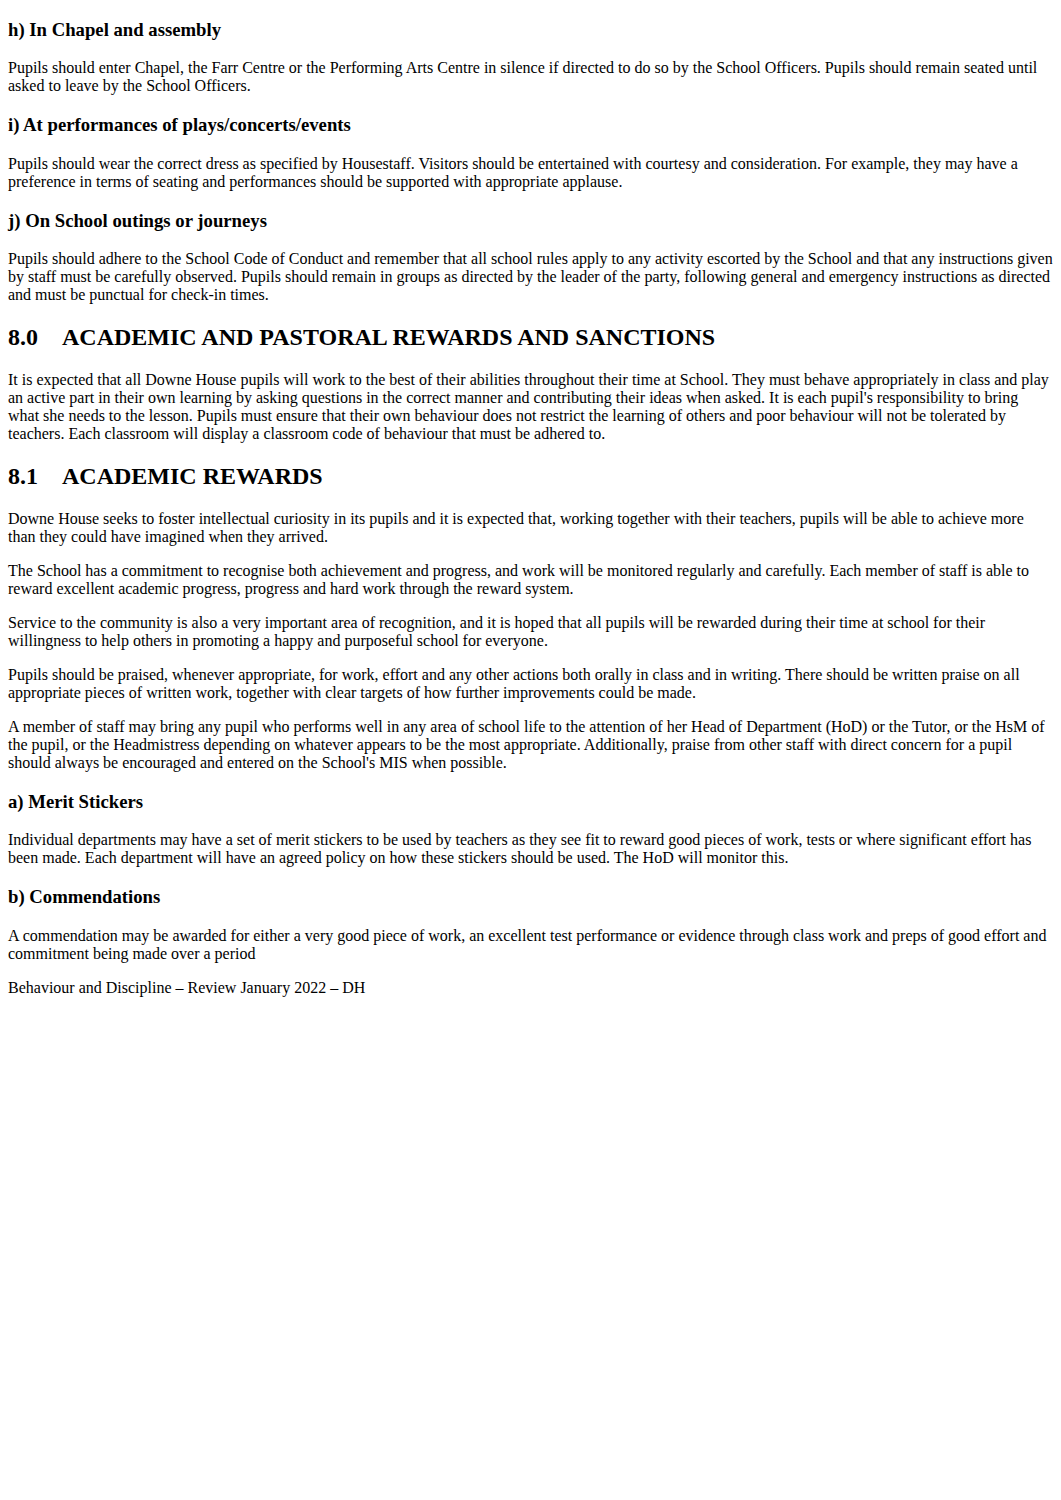h) In Chapel and assembly
Pupils should enter Chapel, the Farr Centre or the Performing Arts Centre in silence if directed to do so by the School Officers. Pupils should remain seated until asked to leave by the School Officers.
i) At performances of plays/concerts/events
Pupils should wear the correct dress as specified by Housestaff. Visitors should be entertained with courtesy and consideration. For example, they may have a preference in terms of seating and performances should be supported with appropriate applause.
j) On School outings or journeys
Pupils should adhere to the School Code of Conduct and remember that all school rules apply to any activity escorted by the School and that any instructions given by staff must be carefully observed. Pupils should remain in groups as directed by the leader of the party, following general and emergency instructions as directed and must be punctual for check-in times.
8.0 ACADEMIC AND PASTORAL REWARDS AND SANCTIONS
It is expected that all Downe House pupils will work to the best of their abilities throughout their time at School. They must behave appropriately in class and play an active part in their own learning by asking questions in the correct manner and contributing their ideas when asked. It is each pupil's responsibility to bring what she needs to the lesson. Pupils must ensure that their own behaviour does not restrict the learning of others and poor behaviour will not be tolerated by teachers. Each classroom will display a classroom code of behaviour that must be adhered to.
8.1 ACADEMIC REWARDS
Downe House seeks to foster intellectual curiosity in its pupils and it is expected that, working together with their teachers, pupils will be able to achieve more than they could have imagined when they arrived.
The School has a commitment to recognise both achievement and progress, and work will be monitored regularly and carefully. Each member of staff is able to reward excellent academic progress, progress and hard work through the reward system.
Service to the community is also a very important area of recognition, and it is hoped that all pupils will be rewarded during their time at school for their willingness to help others in promoting a happy and purposeful school for everyone.
Pupils should be praised, whenever appropriate, for work, effort and any other actions both orally in class and in writing. There should be written praise on all appropriate pieces of written work, together with clear targets of how further improvements could be made.
A member of staff may bring any pupil who performs well in any area of school life to the attention of her Head of Department (HoD) or the Tutor, or the HsM of the pupil, or the Headmistress depending on whatever appears to be the most appropriate. Additionally, praise from other staff with direct concern for a pupil should always be encouraged and entered on the School's MIS when possible.
a) Merit Stickers
Individual departments may have a set of merit stickers to be used by teachers as they see fit to reward good pieces of work, tests or where significant effort has been made. Each department will have an agreed policy on how these stickers should be used. The HoD will monitor this.
b) Commendations
A commendation may be awarded for either a very good piece of work, an excellent test performance or evidence through class work and preps of good effort and commitment being made over a period
Behaviour and Discipline – Review January 2022 – DH